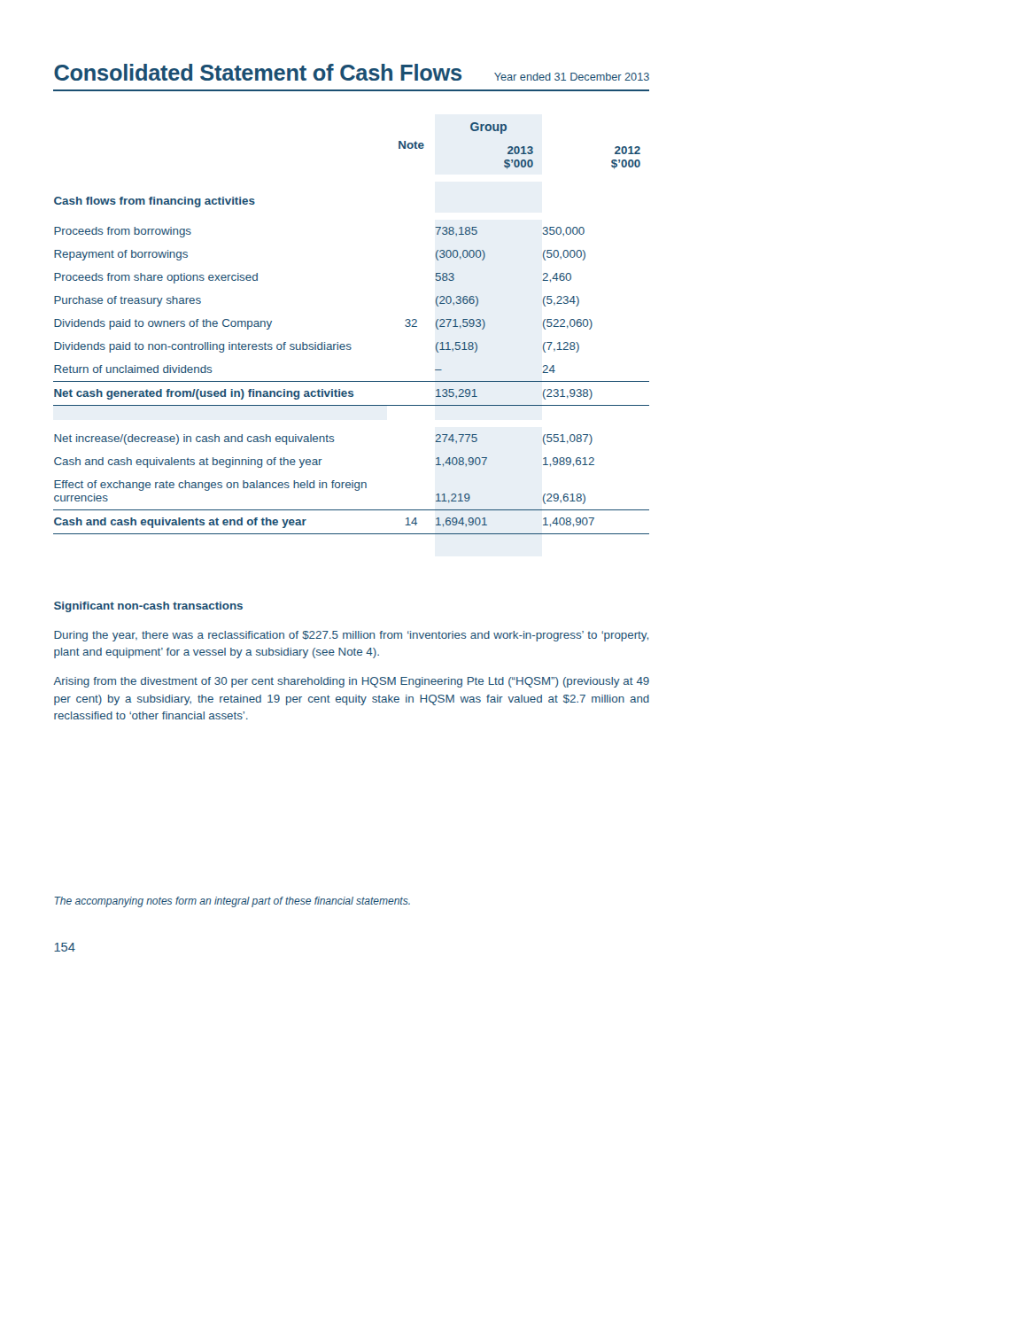Consolidated Statement of Cash Flows
Year ended 31 December 2013
| | | Group | |
| | Note | 2013 | 2012 |
| | | $’000 | $’000 |
| Cash flows from financing activities | | | |
| Proceeds from borrowings | | 738,185 | 350,000 |
| Repayment of borrowings | | (300,000) | (50,000) |
| Proceeds from share options exercised | | 583 | 2,460 |
| Purchase of treasury shares | | (20,366) | (5,234) |
| Dividends paid to owners of the Company | 32 | (271,593) | (522,060) |
| Dividends paid to non-controlling interests of subsidiaries | | (11,518) | (7,128) |
| Return of unclaimed dividends | | – | 24 |
| Net cash generated from/(used in) financing activities | | 135,291 | (231,938) |
| Net increase/(decrease) in cash and cash equivalents | | 274,775 | (551,087) |
| Cash and cash equivalents at beginning of the year | | 1,408,907 | 1,989,612 |
| Effect of exchange rate changes on balances held in foreign currencies | | 11,219 | (29,618) |
| Cash and cash equivalents at end of the year | 14 | 1,694,901 | 1,408,907 |
Significant non-cash transactions
During the year, there was a reclassification of $227.5 million from ‘inventories and work-in-progress’ to ‘property, plant and equipment’ for a vessel by a subsidiary (see Note 4).
Arising from the divestment of 30 per cent shareholding in HQSM Engineering Pte Ltd (“HQSM”) (previously at 49 per cent) by a subsidiary, the retained 19 per cent equity stake in HQSM was fair valued at $2.7 million and reclassified to ‘other financial assets’.
The accompanying notes form an integral part of these financial statements.
154